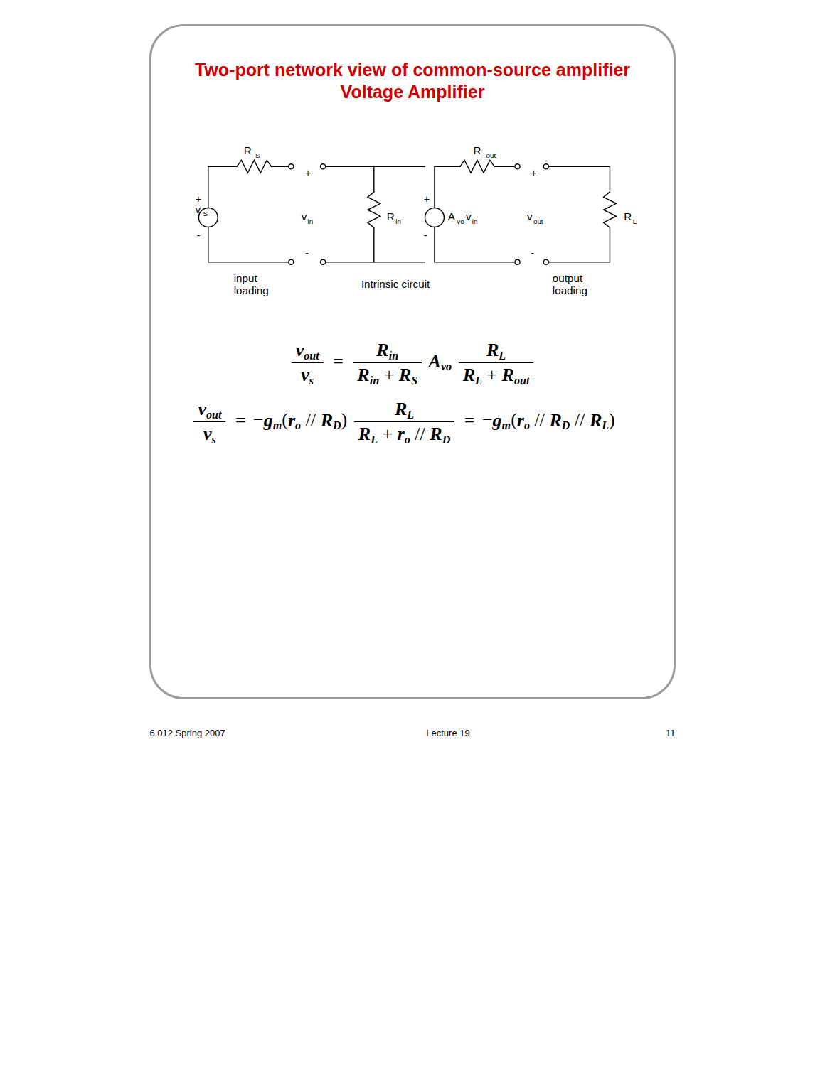Two-port network view of common-source amplifier
Voltage Amplifier
v S + - R S + - v in R in + - A vo v in R out + - v out R L input loading Intrinsic circuit output loading
vout vs = Rin Rin + RS Avo RL RL + Rout
vout vs = −gm(ro // RD) RL RL + ro // RD = −gm(ro // RD // RL)
6.012 Spring 2007
Lecture 19
11